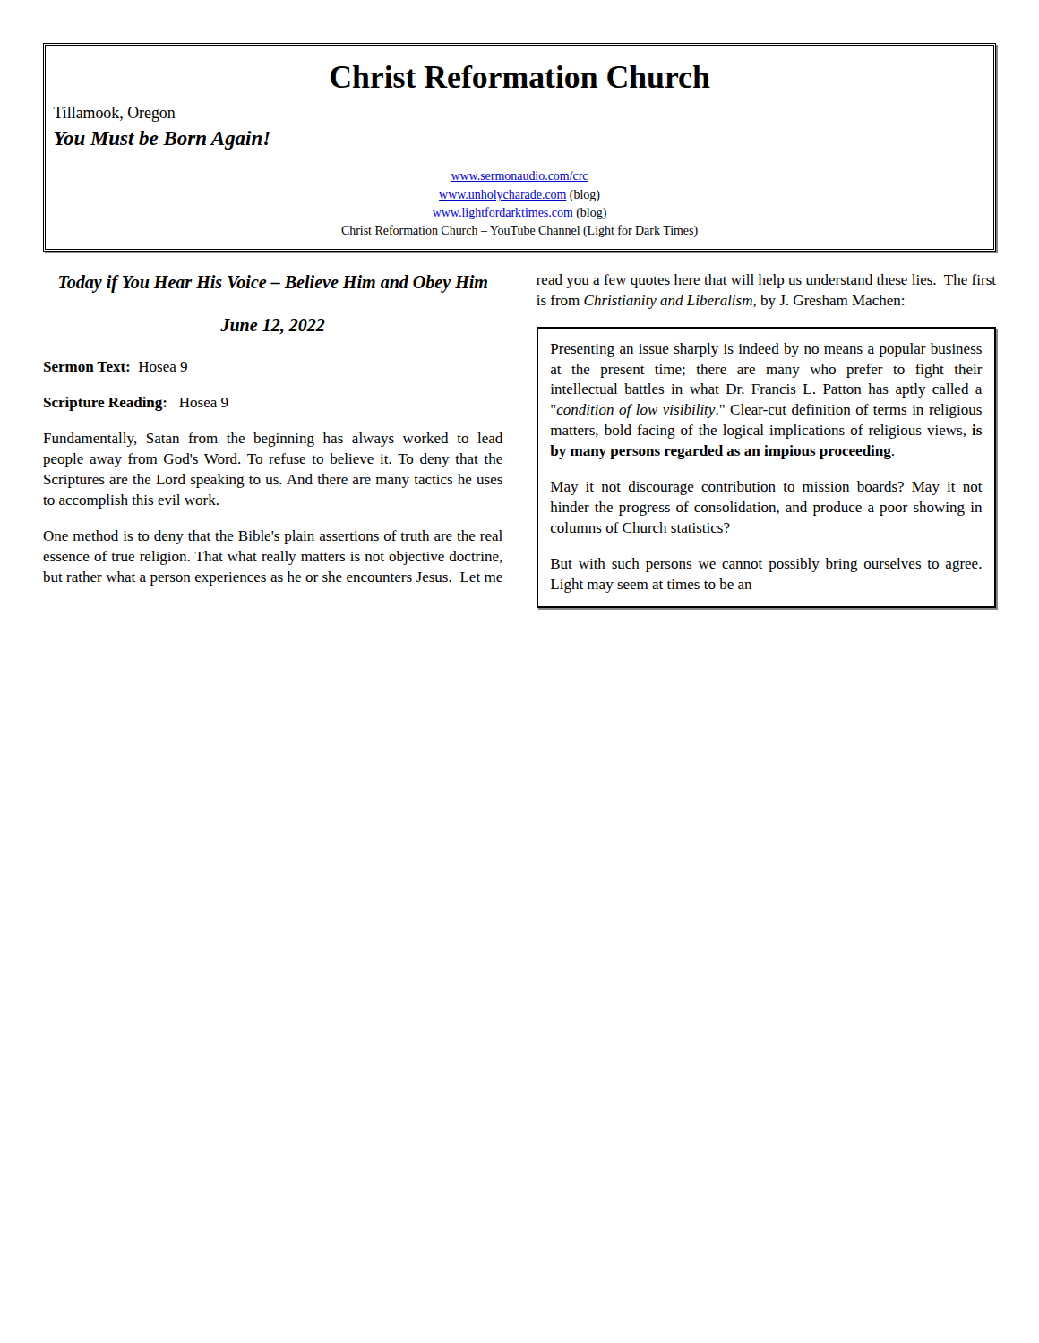Christ Reformation Church
Tillamook, Oregon
You Must be Born Again!
www.sermonaudio.com/crc
www.unholycharade.com (blog)
www.lightfordarktimes.com (blog)
Christ Reformation Church – YouTube Channel (Light for Dark Times)
Today if You Hear His Voice – Believe Him and Obey Him
June 12, 2022
Sermon Text: Hosea 9
Scripture Reading: Hosea 9
Fundamentally, Satan from the beginning has always worked to lead people away from God's Word. To refuse to believe it. To deny that the Scriptures are the Lord speaking to us. And there are many tactics he uses to accomplish this evil work.
One method is to deny that the Bible's plain assertions of truth are the real essence of true religion. That what really matters is not objective doctrine, but rather what a person experiences as he or she encounters Jesus. Let me read you a few quotes here that will help us understand these lies. The first is from Christianity and Liberalism, by J. Gresham Machen:
Presenting an issue sharply is indeed by no means a popular business at the present time; there are many who prefer to fight their intellectual battles in what Dr. Francis L. Patton has aptly called a "condition of low visibility." Clear-cut definition of terms in religious matters, bold facing of the logical implications of religious views, is by many persons regarded as an impious proceeding.
May it not discourage contribution to mission boards? May it not hinder the progress of consolidation, and produce a poor showing in columns of Church statistics?
But with such persons we cannot possibly bring ourselves to agree. Light may seem at times to be an